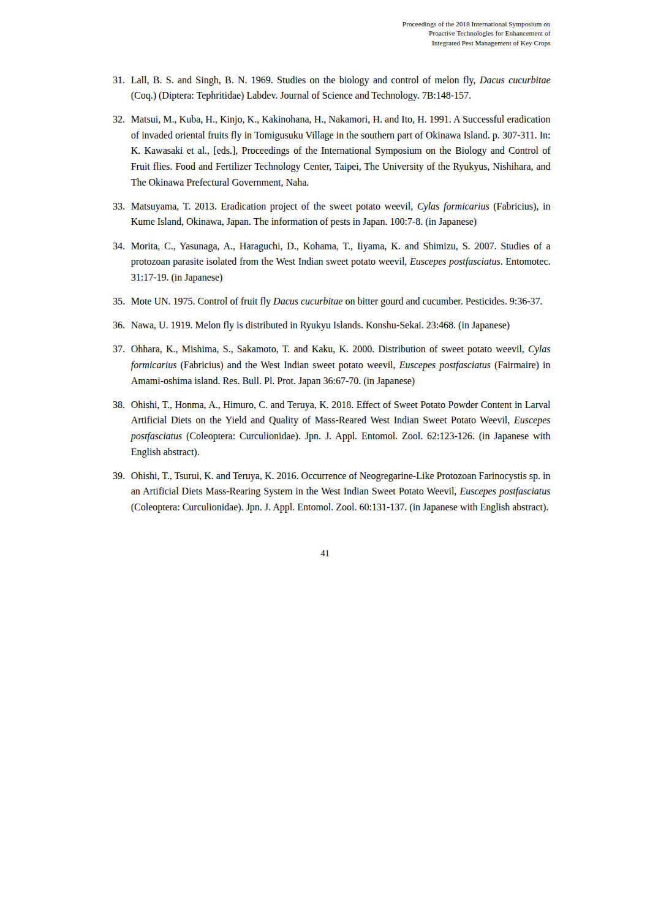Proceedings of the 2018 International Symposium on
Proactive Technologies for Enhancement of
Integrated Pest Management of Key Crops
31. Lall, B. S. and Singh, B. N. 1969. Studies on the biology and control of melon fly, Dacus cucurbitae (Coq.) (Diptera: Tephritidae) Labdev. Journal of Science and Technology. 7B:148-157.
32. Matsui, M., Kuba, H., Kinjo, K., Kakinohana, H., Nakamori, H. and Ito, H. 1991. A Successful eradication of invaded oriental fruits fly in Tomigusuku Village in the southern part of Okinawa Island. p. 307-311. In: K. Kawasaki et al., [eds.], Proceedings of the International Symposium on the Biology and Control of Fruit flies. Food and Fertilizer Technology Center, Taipei, The University of the Ryukyus, Nishihara, and The Okinawa Prefectural Government, Naha.
33. Matsuyama, T. 2013. Eradication project of the sweet potato weevil, Cylas formicarius (Fabricius), in Kume Island, Okinawa, Japan. The information of pests in Japan. 100:7-8. (in Japanese)
34. Morita, C., Yasunaga, A., Haraguchi, D., Kohama, T., Iiyama, K. and Shimizu, S. 2007. Studies of a protozoan parasite isolated from the West Indian sweet potato weevil, Euscepes postfasciatus. Entomotec. 31:17-19. (in Japanese)
35. Mote UN. 1975. Control of fruit fly Dacus cucurbitae on bitter gourd and cucumber. Pesticides. 9:36-37.
36. Nawa, U. 1919. Melon fly is distributed in Ryukyu Islands. Konshu-Sekai. 23:468. (in Japanese)
37. Ohhara, K., Mishima, S., Sakamoto, T. and Kaku, K. 2000. Distribution of sweet potato weevil, Cylas formicarius (Fabricius) and the West Indian sweet potato weevil, Euscepes postfasciatus (Fairmaire) in Amami-oshima island. Res. Bull. Pl. Prot. Japan 36:67-70. (in Japanese)
38. Ohishi, T., Honma, A., Himuro, C. and Teruya, K. 2018. Effect of Sweet Potato Powder Content in Larval Artificial Diets on the Yield and Quality of Mass-Reared West Indian Sweet Potato Weevil, Euscepes postfasciatus (Coleoptera: Curculionidae). Jpn. J. Appl. Entomol. Zool. 62:123-126. (in Japanese with English abstract).
39. Ohishi, T., Tsurui, K. and Teruya, K. 2016. Occurrence of Neogregarine-Like Protozoan Farinocystis sp. in an Artificial Diets Mass-Rearing System in the West Indian Sweet Potato Weevil, Euscepes postfasciatus (Coleoptera: Curculionidae). Jpn. J. Appl. Entomol. Zool. 60:131-137. (in Japanese with English abstract).
41